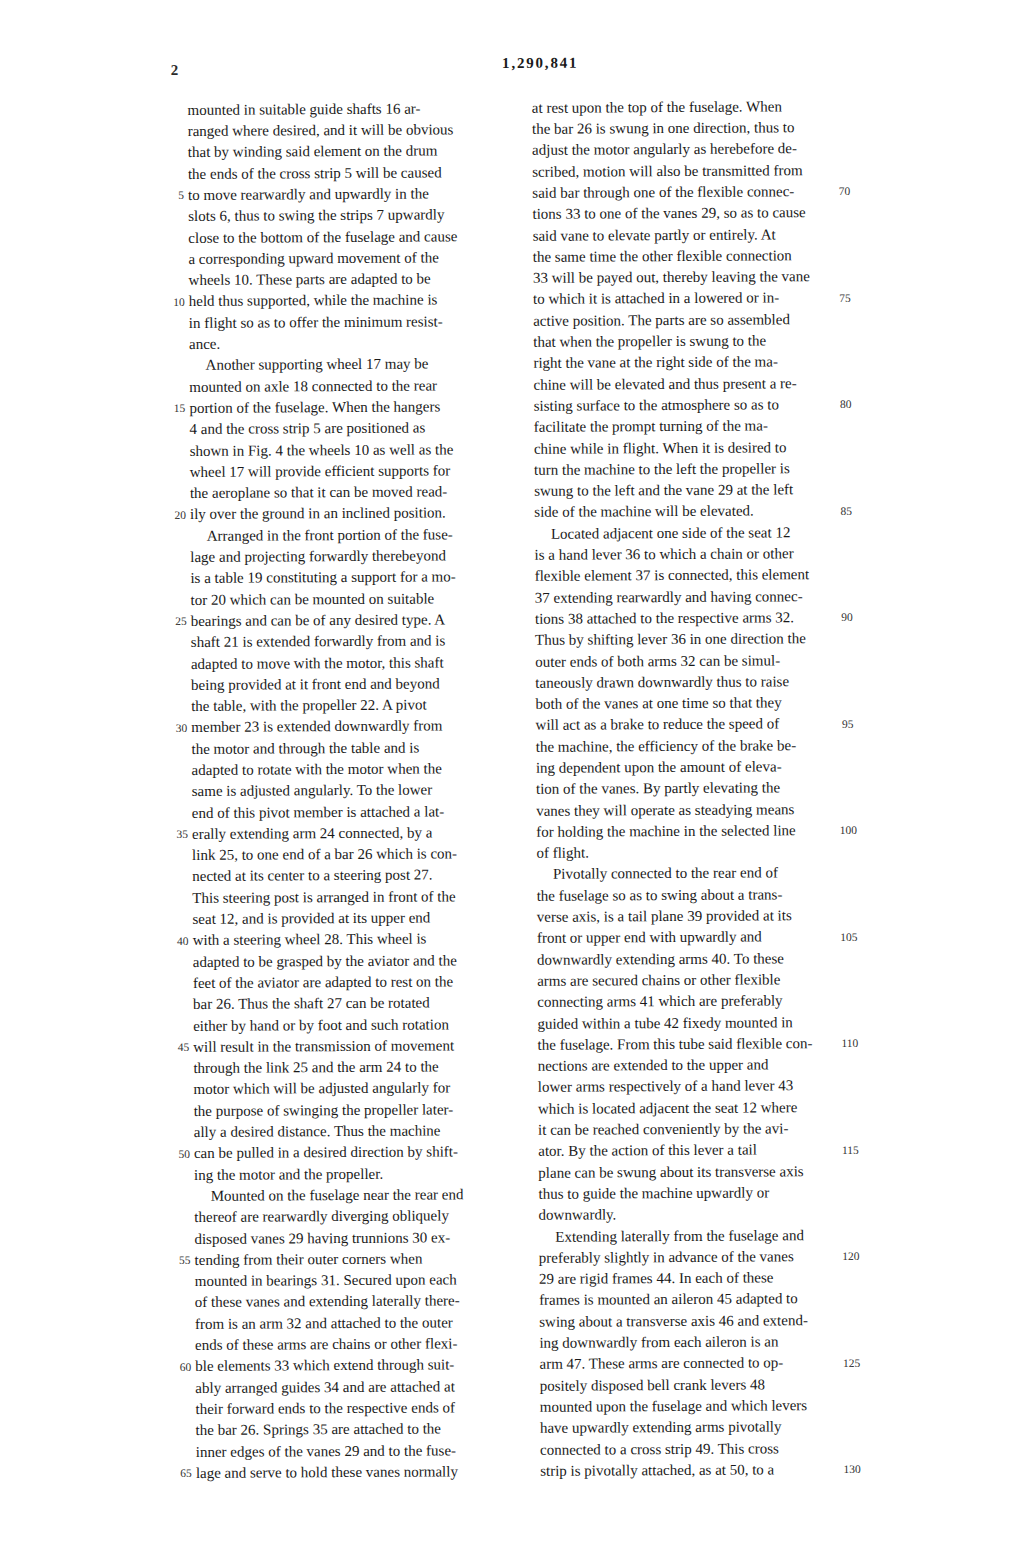2
1,290,841
mounted in suitable guide shafts 16 ar-
ranged where desired, and it will be obvious
that by winding said element on the drum
the ends of the cross strip 5 will be caused
5
to move rearwardly and upwardly in the
slots 6, thus to swing the strips 7 upwardly
close to the bottom of the fuselage and cause
a corresponding upward movement of the
wheels 10. These parts are adapted to be
10
held thus supported, while the machine is
in flight so as to offer the minimum resist-
ance.
Another supporting wheel 17 may be
mounted on axle 18 connected to the rear
15
portion of the fuselage. When the hangers
4 and the cross strip 5 are positioned as
shown in Fig. 4 the wheels 10 as well as the
wheel 17 will provide efficient supports for
the aeroplane so that it can be moved read-
20
ily over the ground in an inclined position.
Arranged in the front portion of the fuse-
lage and projecting forwardly therebeyond
is a table 19 constituting a support for a mo-
tor 20 which can be mounted on suitable
25
bearings and can be of any desired type. A
shaft 21 is extended forwardly from and is
adapted to move with the motor, this shaft
being provided at it front end and beyond
the table, with the propeller 22. A pivot
30
member 23 is extended downwardly from
the motor and through the table and is
adapted to rotate with the motor when the
same is adjusted angularly. To the lower
end of this pivot member is attached a lat-
35
erally extending arm 24 connected, by a
link 25, to one end of a bar 26 which is con-
nected at its center to a steering post 27.
This steering post is arranged in front of the
seat 12, and is provided at its upper end
40
with a steering wheel 28. This wheel is
adapted to be grasped by the aviator and the
feet of the aviator are adapted to rest on the
bar 26. Thus the shaft 27 can be rotated
either by hand or by foot and such rotation
45
will result in the transmission of movement
through the link 25 and the arm 24 to the
motor which will be adjusted angularly for
the purpose of swinging the propeller later-
ally a desired distance. Thus the machine
50
can be pulled in a desired direction by shift-
ing the motor and the propeller.
Mounted on the fuselage near the rear end
thereof are rearwardly diverging obliquely
disposed vanes 29 having trunnions 30 ex-
55
tending from their outer corners when
mounted in bearings 31. Secured upon each
of these vanes and extending laterally there-
from is an arm 32 and attached to the outer
ends of these arms are chains or other flexi-
60
ble elements 33 which extend through suit-
ably arranged guides 34 and are attached at
their forward ends to the respective ends of
the bar 26. Springs 35 are attached to the
inner edges of the vanes 29 and to the fuse-
65
lage and serve to hold these vanes normally
at rest upon the top of the fuselage. When
the bar 26 is swung in one direction, thus to
adjust the motor angularly as herebefore de-
scribed, motion will also be transmitted from
said bar through one of the flexible connec-
70
tions 33 to one of the vanes 29, so as to cause
said vane to elevate partly or entirely. At
the same time the other flexible connection
33 will be payed out, thereby leaving the vane
to which it is attached in a lowered or in-
75
active position. The parts are so assembled
that when the propeller is swung to the
right the vane at the right side of the ma-
chine will be elevated and thus present a re-
sisting surface to the atmosphere so as to
80
facilitate the prompt turning of the ma-
chine while in flight. When it is desired to
turn the machine to the left the propeller is
swung to the left and the vane 29 at the left
side of the machine will be elevated.
85
Located adjacent one side of the seat 12
is a hand lever 36 to which a chain or other
flexible element 37 is connected, this element
37 extending rearwardly and having connec-
tions 38 attached to the respective arms 32.
90
Thus by shifting lever 36 in one direction the
outer ends of both arms 32 can be simul-
taneously drawn downwardly thus to raise
both of the vanes at one time so that they
will act as a brake to reduce the speed of
95
the machine, the efficiency of the brake be-
ing dependent upon the amount of eleva-
tion of the vanes. By partly elevating the
vanes they will operate as steadying means
for holding the machine in the selected line
100
of flight.
Pivotally connected to the rear end of
the fuselage so as to swing about a trans-
verse axis, is a tail plane 39 provided at its
front or upper end with upwardly and
105
downwardly extending arms 40. To these
arms are secured chains or other flexible
connecting arms 41 which are preferably
guided within a tube 42 fixedy mounted in
the fuselage. From this tube said flexible con-
110
nections are extended to the upper and
lower arms respectively of a hand lever 43
which is located adjacent the seat 12 where
it can be reached conveniently by the avi-
ator. By the action of this lever a tail
115
plane can be swung about its transverse axis
thus to guide the machine upwardly or
downwardly.
Extending laterally from the fuselage and
preferably slightly in advance of the vanes
120
29 are rigid frames 44. In each of these
frames is mounted an aileron 45 adapted to
swing about a transverse axis 46 and extend-
ing downwardly from each aileron is an
arm 47. These arms are connected to op-
125
positely disposed bell crank levers 48
mounted upon the fuselage and which levers
have upwardly extending arms pivotally
connected to a cross strip 49. This cross
strip is pivotally attached, as at 50, to a
130